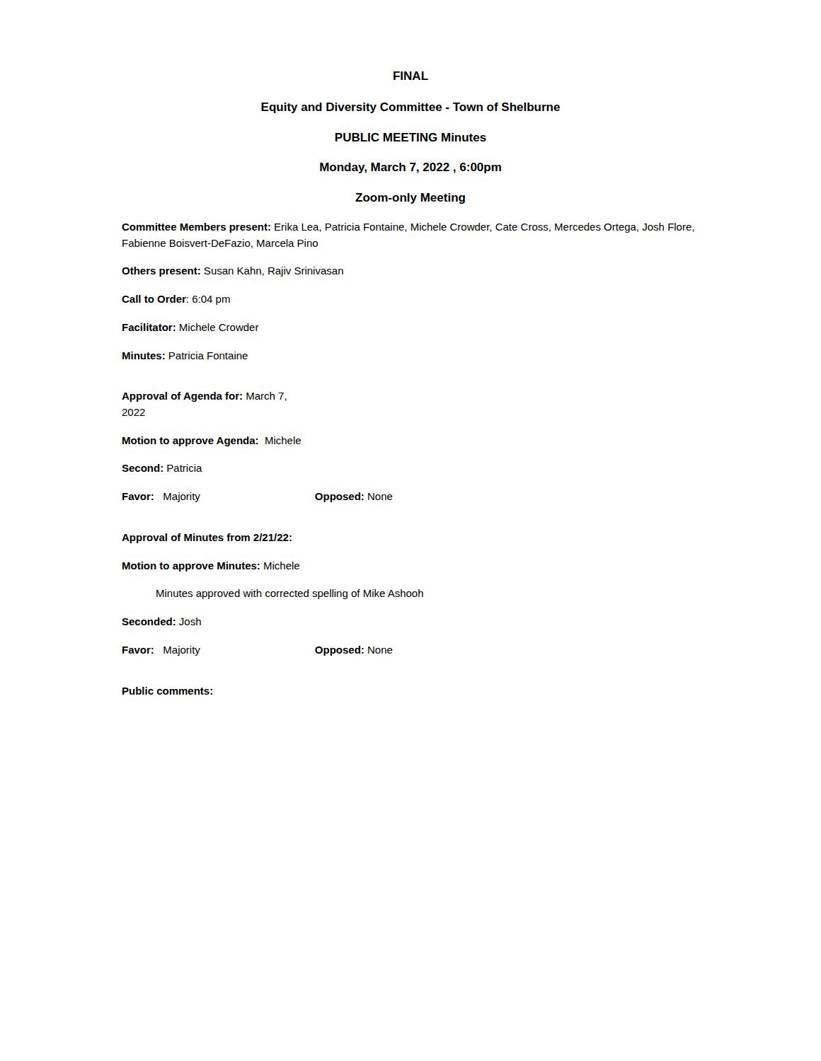FINAL
Equity and Diversity Committee - Town of Shelburne
PUBLIC MEETING Minutes
Monday, March 7, 2022 , 6:00pm
Zoom-only Meeting
Committee Members present: Erika Lea, Patricia Fontaine, Michele Crowder, Cate Cross, Mercedes Ortega, Josh Flore, Fabienne Boisvert-DeFazio, Marcela Pino
Others present: Susan Kahn, Rajiv Srinivasan
Call to Order: 6:04 pm
Facilitator: Michele Crowder
Minutes: Patricia Fontaine
Approval of Agenda for: March 7,
2022
Motion to approve Agenda: Michele
Second: Patricia
Favor: Majority Opposed: None
Approval of Minutes from 2/21/22:
Motion to approve Minutes: Michele
Minutes approved with corrected spelling of Mike Ashooh
Seconded: Josh
Favor: Majority Opposed: None
Public comments: